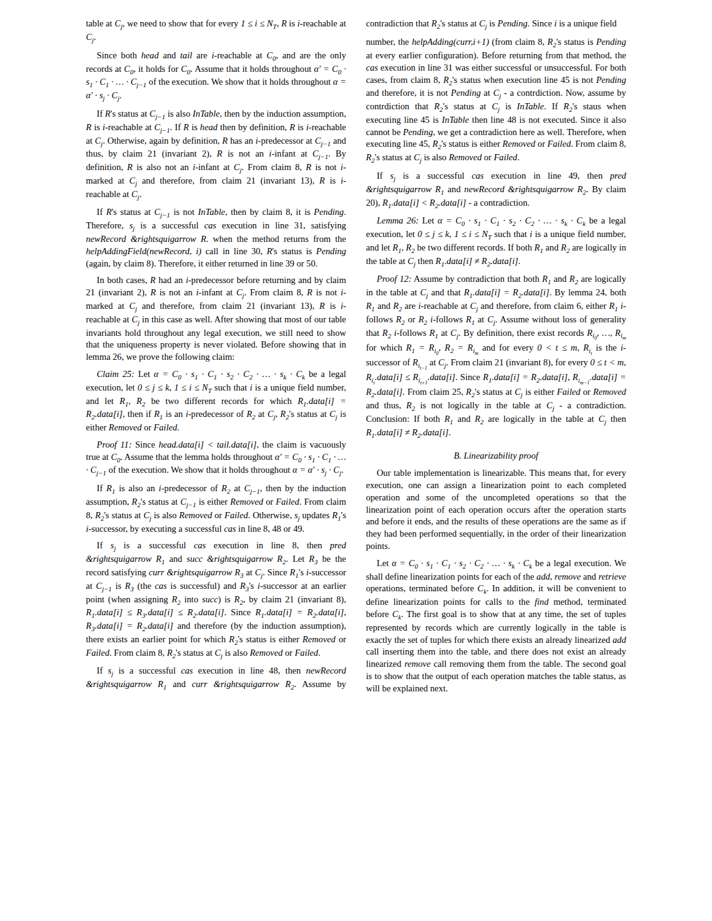table at Cj, we need to show that for every 1 ≤ i ≤ NT, R is i-reachable at Cj.
Since both head and tail are i-reachable at C0, and are the only records at C0, it holds for C0. Assume that it holds throughout α′ = C0 · s1 · C1 · … · Cj−1 of the execution. We show that it holds throughout α = α′ · sj · Cj.
If R's status at Cj−1 is also InTable, then by the induction assumption, R is i-reachable at Cj−1. If R is head then by definition, R is i-reachable at Cj. Otherwise, again by definition, R has an i-predecessor at Cj−1 and thus, by claim 21 (invariant 2), R is not an i-infant at Cj−1. By definition, R is also not an i-infant at Cj. From claim 8, R is not i-marked at Cj and therefore, from claim 21 (invariant 13), R is i-reachable at Cj.
If R's status at Cj−1 is not InTable, then by claim 8, it is Pending. Therefore, sj is a successful cas execution in line 31, satisfying newRecord &rightsquigarrow R. when the method returns from the helpAddingField(newRecord, i) call in line 30, R's status is Pending (again, by claim 8). Therefore, it either returned in line 39 or 50.
In both cases, R had an i-predecessor before returning and by claim 21 (invariant 2), R is not an i-infant at Cj. From claim 8, R is not i-marked at Cj and therefore, from claim 21 (invariant 13), R is i-reachable at Cj in this case as well. After showing that most of our table invariants hold throughout any legal execution, we still need to show that the uniqueness property is never violated. Before showing that in lemma 26, we prove the following claim:
Claim 25: Let α = C0 · s1 · C1 · s2 · C2 · … · sk · Ck be a legal execution, let 0 ≤ j ≤ k, 1 ≤ i ≤ NT such that i is a unique field number, and let R1, R2 be two different records for which R1.data[i] = R2.data[i], then if R1 is an i-predecessor of R2 at Cj, R2's status at Cj is either Removed or Failed.
Proof 11: Since head.data[i] < tail.data[i], the claim is vacuously true at C0. Assume that the lemma holds throughout α′ = C0 · s1 · C1 · … · Cj−1 of the execution. We show that it holds throughout α = α′ · sj · Cj.
If R1 is also an i-predecessor of R2 at Cj−1, then by the induction assumption, R2's status at Cj−1 is either Removed or Failed. From claim 8, R2's status at Cj is also Removed or Failed. Otherwise, sj updates R1's i-successor, by executing a successful cas in line 8, 48 or 49.
If sj is a successful cas execution in line 8, then pred &rightsquigarrow R1 and succ &rightsquigarrow R2. Let R3 be the record satisfying curr &rightsquigarrow R3 at Cj. Since R1's i-successor at Cj−1 is R3 (the cas is successful) and R3's i-successor at an earlier point (when assigning R2 into succ) is R2, by claim 21 (invariant 8), R1.data[i] ≤ R3.data[i] ≤ R2.data[i]. Since R1.data[i] = R2.data[i], R3.data[i] = R2.data[i] and therefore (by the induction assumption), there exists an earlier point for which R2's status is either Removed or Failed. From claim 8, R2's status at Cj is also Removed or Failed.
If sj is a successful cas execution in line 48, then newRecord &rightsquigarrow R1 and curr &rightsquigarrow R2. Assume by contradiction that R2's status at Cj is Pending. Since i is a unique field
number, the helpAdding(curr,i+1) (from claim 8, R2's status is Pending at every earlier configuration). Before returning from that method, the cas execution in line 31 was either successful or unsuccessful. For both cases, from claim 8, R2's status when execution line 45 is not Pending and therefore, it is not Pending at Cj - a contrdiction. Now, assume by contrdiction that R2's status at Cj is InTable. If R2's staus when executing line 45 is InTable then line 48 is not executed. Since it also cannot be Pending, we get a contradiction here as well. Therefore, when executing line 45, R2's status is either Removed or Failed. From claim 8, R2's status at Cj is also Removed or Failed.
If sj is a successful cas execution in line 49, then pred &rightsquigarrow R1 and newRecord &rightsquigarrow R2. By claim 20), R1.data[i] < R2.data[i] - a contradiction.
Lemma 26: Let α = C0 · s1 · C1 · s2 · C2 · … · sk · Ck be a legal execution, let 0 ≤ j ≤ k, 1 ≤ i ≤ NT such that i is a unique field number, and let R1, R2 be two different records. If both R1 and R2 are logically in the table at Cj then R1.data[i] ≠ R2.data[i].
Proof 12: Assume by contradiction that both R1 and R2 are logically in the table at Cj and that R1.data[i] = R2.data[i]. By lemma 24, both R1 and R2 are i-reachable at Cj and therefore, from claim 6, either R1 i-follows R2 or R2 i-follows R1 at Cj. Assume without loss of generality that R2 i-follows R1 at Cj. By definition, there exist records Ri0, …, Rim for which R1 = Ri0, R2 = Rim and for every 0 < t ≤ m, Rit is the i-successor of Rit−1 at Cj. From claim 21 (invariant 8), for every 0 ≤ t < m, Rit.data[i] ≤ Rit+1.data[i]. Since R1.data[i] = R2.data[i], Rim−1.data[i] = R2.data[i]. From claim 25, R2's status at Cj is either Failed or Removed and thus, R2 is not logically in the table at Cj - a contradiction. Conclusion: If both R1 and R2 are logically in the table at Cj then R1.data[i] ≠ R2.data[i].
B. Linearizability proof
Our table implementation is linearizable. This means that, for every execution, one can assign a linearization point to each completed operation and some of the uncompleted operations so that the linearization point of each operation occurs after the operation starts and before it ends, and the results of these operations are the same as if they had been performed sequentially, in the order of their linearization points.
Let α = C0 · s1 · C1 · s2 · C2 · … · sk · Ck be a legal execution. We shall define linearization points for each of the add, remove and retrieve operations, terminated before Ck. In addition, it will be convenient to define linearization points for calls to the find method, terminated before Ck. The first goal is to show that at any time, the set of tuples represented by records which are currently logically in the table is exactly the set of tuples for which there exists an already linearized add call inserting them into the table, and there does not exist an already linearized remove call removing them from the table. The second goal is to show that the output of each operation matches the table status, as will be explained next.